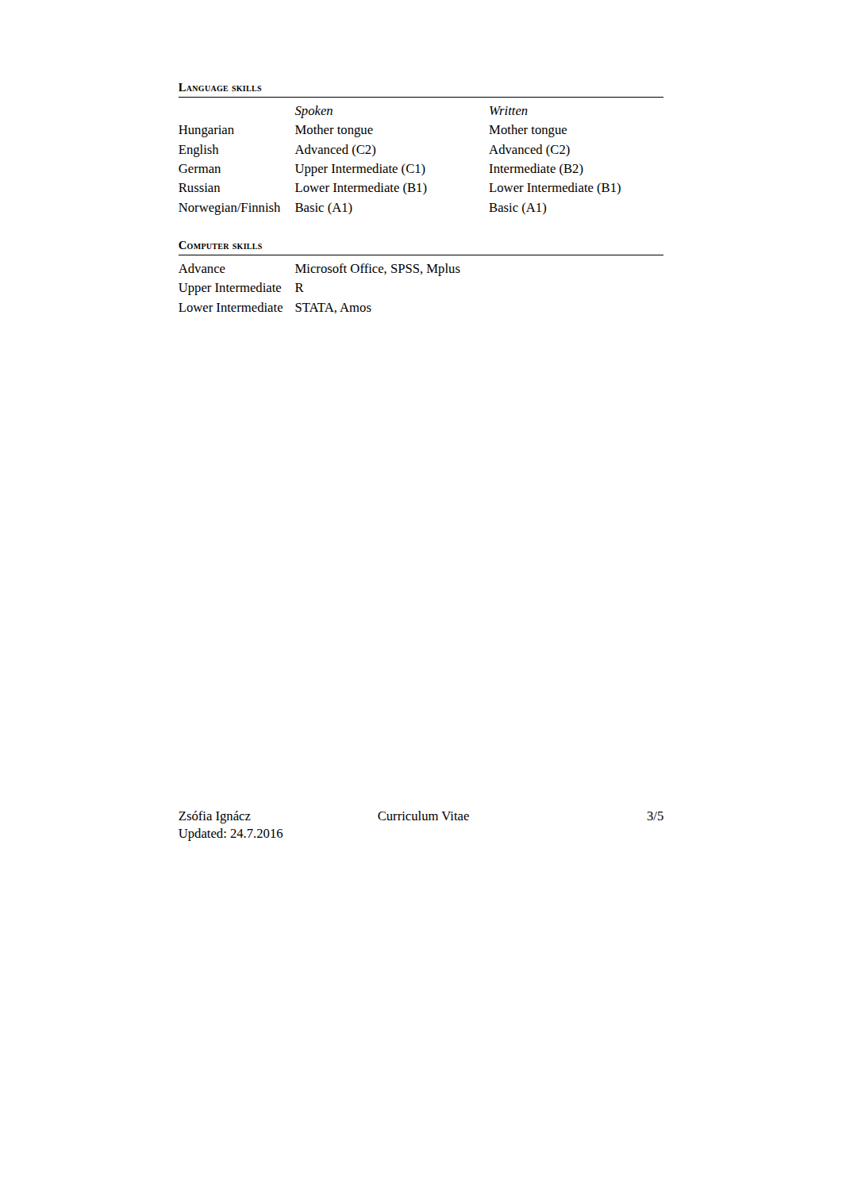Language skills
| | Spoken | Written |
| Hungarian | Mother tongue | Mother tongue |
| English | Advanced (C2) | Advanced (C2) |
| German | Upper Intermediate (C1) | Intermediate (B2) |
| Russian | Lower Intermediate (B1) | Lower Intermediate (B1) |
| Norwegian/Finnish | Basic (A1) | Basic (A1) |
Computer skills
| Advance | Microsoft Office, SPSS, Mplus |
| Upper Intermediate | R |
| Lower Intermediate | STATA, Amos |
| Zsófia Ignácz Updated: 24.7.2016 | Curriculum Vitae | 3/5 |